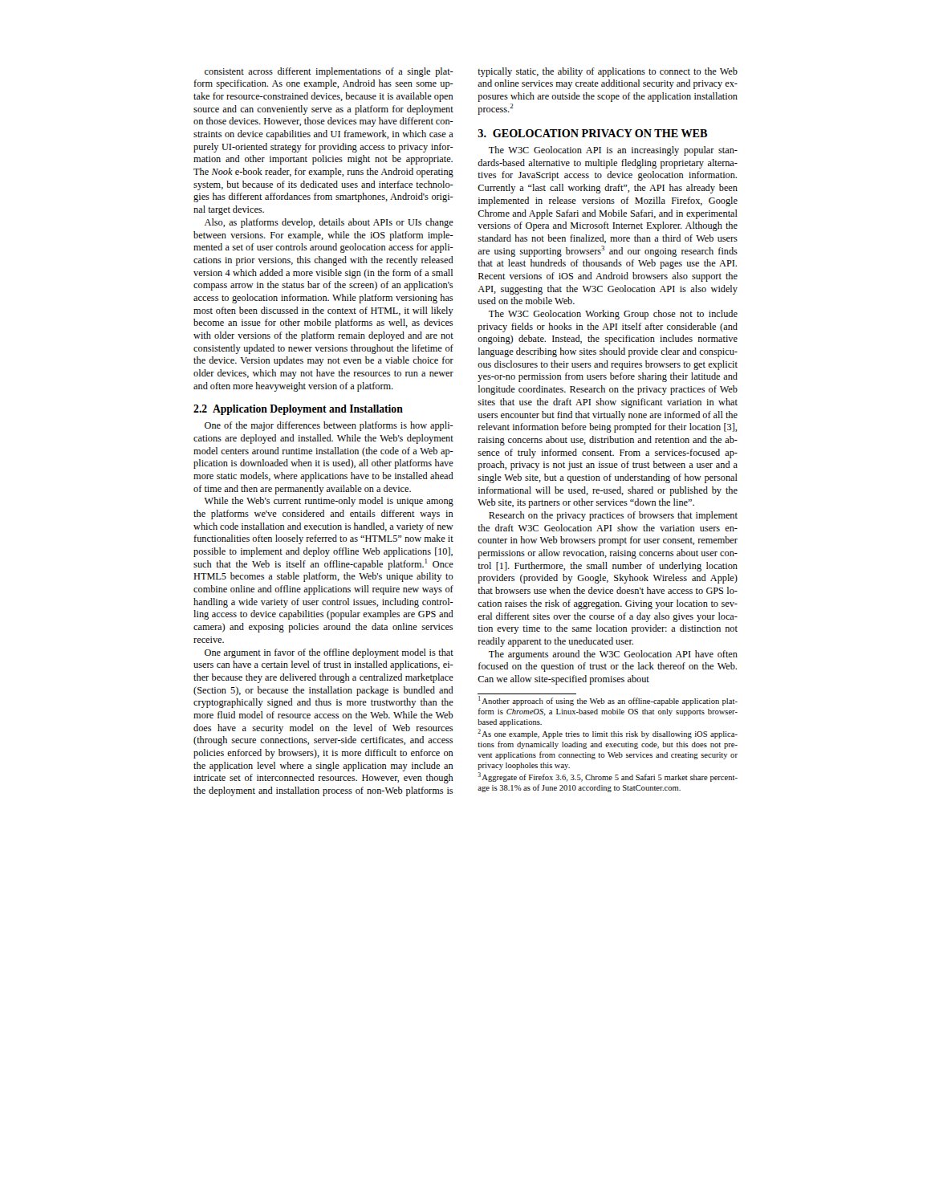consistent across different implementations of a single platform specification. As one example, Android has seen some uptake for resource-constrained devices, because it is available open source and can conveniently serve as a platform for deployment on those devices. However, those devices may have different constraints on device capabilities and UI framework, in which case a purely UI-oriented strategy for providing access to privacy information and other important policies might not be appropriate. The Nook e-book reader, for example, runs the Android operating system, but because of its dedicated uses and interface technologies has different affordances from smartphones, Android's original target devices.
Also, as platforms develop, details about APIs or UIs change between versions. For example, while the iOS platform implemented a set of user controls around geolocation access for applications in prior versions, this changed with the recently released version 4 which added a more visible sign (in the form of a small compass arrow in the status bar of the screen) of an application's access to geolocation information. While platform versioning has most often been discussed in the context of HTML, it will likely become an issue for other mobile platforms as well, as devices with older versions of the platform remain deployed and are not consistently updated to newer versions throughout the lifetime of the device. Version updates may not even be a viable choice for older devices, which may not have the resources to run a newer and often more heavyweight version of a platform.
2.2 Application Deployment and Installation
One of the major differences between platforms is how applications are deployed and installed. While the Web's deployment model centers around runtime installation (the code of a Web application is downloaded when it is used), all other platforms have more static models, where applications have to be installed ahead of time and then are permanently available on a device.
While the Web's current runtime-only model is unique among the platforms we've considered and entails different ways in which code installation and execution is handled, a variety of new functionalities often loosely referred to as “HTML5” now make it possible to implement and deploy offline Web applications [10], such that the Web is itself an offline-capable platform.1 Once HTML5 becomes a stable platform, the Web's unique ability to combine online and offline applications will require new ways of handling a wide variety of user control issues, including controlling access to device capabilities (popular examples are GPS and camera) and exposing policies around the data online services receive.
One argument in favor of the offline deployment model is that users can have a certain level of trust in installed applications, either because they are delivered through a centralized marketplace (Section 5), or because the installation package is bundled and cryptographically signed and thus is more trustworthy than the more fluid model of resource access on the Web. While the Web does have a security model on the level of Web resources (through secure connections, server-side certificates, and access policies enforced by browsers), it is more difficult to enforce on the application level where a single application may include an intricate set of interconnected resources. However, even though the deployment and installation process of non-Web platforms is typically static, the ability of applications to connect to the Web and online services may create additional security and privacy exposures which are outside the scope of the application installation process.2
3. GEOLOCATION PRIVACY ON THE WEB
The W3C Geolocation API is an increasingly popular standards-based alternative to multiple fledgling proprietary alternatives for JavaScript access to device geolocation information. Currently a “last call working draft”, the API has already been implemented in release versions of Mozilla Firefox, Google Chrome and Apple Safari and Mobile Safari, and in experimental versions of Opera and Microsoft Internet Explorer. Although the standard has not been finalized, more than a third of Web users are using supporting browsers3 and our ongoing research finds that at least hundreds of thousands of Web pages use the API. Recent versions of iOS and Android browsers also support the API, suggesting that the W3C Geolocation API is also widely used on the mobile Web.
The W3C Geolocation Working Group chose not to include privacy fields or hooks in the API itself after considerable (and ongoing) debate. Instead, the specification includes normative language describing how sites should provide clear and conspicuous disclosures to their users and requires browsers to get explicit yes-or-no permission from users before sharing their latitude and longitude coordinates. Research on the privacy practices of Web sites that use the draft API show significant variation in what users encounter but find that virtually none are informed of all the relevant information before being prompted for their location [3], raising concerns about use, distribution and retention and the absence of truly informed consent. From a services-focused approach, privacy is not just an issue of trust between a user and a single Web site, but a question of understanding of how personal informational will be used, re-used, shared or published by the Web site, its partners or other services “down the line”.
Research on the privacy practices of browsers that implement the draft W3C Geolocation API show the variation users encounter in how Web browsers prompt for user consent, remember permissions or allow revocation, raising concerns about user control [1]. Furthermore, the small number of underlying location providers (provided by Google, Skyhook Wireless and Apple) that browsers use when the device doesn't have access to GPS location raises the risk of aggregation. Giving your location to several different sites over the course of a day also gives your location every time to the same location provider: a distinction not readily apparent to the uneducated user.
The arguments around the W3C Geolocation API have often focused on the question of trust or the lack thereof on the Web. Can we allow site-specified promises about
1Another approach of using the Web as an offline-capable application platform is ChromeOS, a Linux-based mobile OS that only supports browser-based applications.
2As one example, Apple tries to limit this risk by disallowing iOS applications from dynamically loading and executing code, but this does not prevent applications from connecting to Web services and creating security or privacy loopholes this way.
3Aggregate of Firefox 3.6, 3.5, Chrome 5 and Safari 5 market share percentage is 38.1% as of June 2010 according to StatCounter.com.